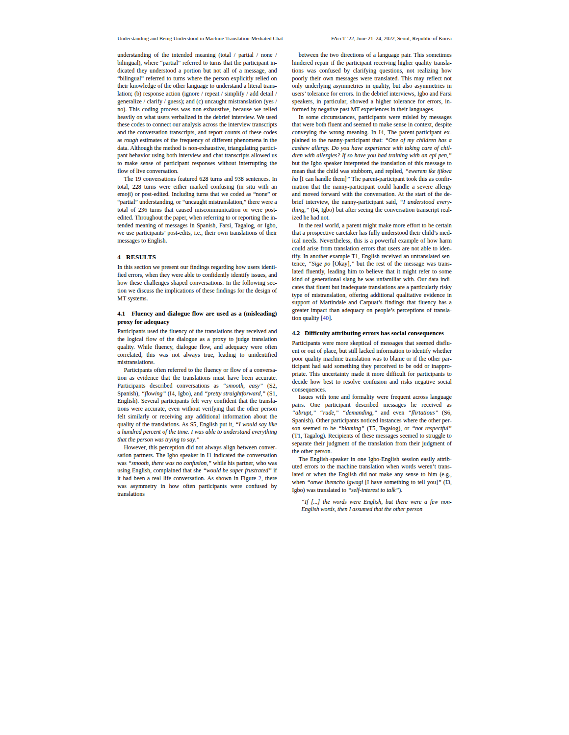Understanding and Being Understood in Machine Translation-Mediated Chat
FAccT ’22, June 21–24, 2022, Seoul, Republic of Korea
understanding of the intended meaning (total / partial / none / bilingual), where “partial” referred to turns that the participant indicated they understood a portion but not all of a message, and “bilingual” referred to turns where the person explicitly relied on their knowledge of the other language to understand a literal translation; (b) response action (ignore / repeat / simplify / add detail / generalize / clarify / guess); and (c) uncaught mistranslation (yes / no). This coding process was non-exhaustive, because we relied heavily on what users verbalized in the debrief interview. We used these codes to connect our analysis across the interview transcripts and the conversation transcripts, and report counts of these codes as rough estimates of the frequency of different phenomena in the data. Although the method is non-exhaustive, triangulating participant behavior using both interview and chat transcripts allowed us to make sense of participant responses without interrupting the flow of live conversation.
The 19 conversations featured 628 turns and 938 sentences. In total, 228 turns were either marked confusing (in situ with an emoji) or post-edited. Including turns that we coded as “none” or “partial” understanding, or “uncaught mistranslation,” there were a total of 236 turns that caused miscommunication or were post-edited. Throughout the paper, when referring to or reporting the intended meaning of messages in Spanish, Farsi, Tagalog, or Igbo, we use participants’ post-edits, i.e., their own translations of their messages to English.
4 RESULTS
In this section we present our findings regarding how users identified errors, when they were able to confidently identify issues, and how these challenges shaped conversations. In the following section we discuss the implications of these findings for the design of MT systems.
4.1 Fluency and dialogue flow are used as a (misleading) proxy for adequacy
Participants used the fluency of the translations they received and the logical flow of the dialogue as a proxy to judge translation quality. While fluency, dialogue flow, and adequacy were often correlated, this was not always true, leading to unidentified mistranslations.
Participants often referred to the fluency or flow of a conversation as evidence that the translations must have been accurate. Participants described conversations as “smooth, easy” (S2, Spanish), “flowing” (I4, Igbo), and “pretty straightforward,” (S1, English). Several participants felt very confident that the translations were accurate, even without verifying that the other person felt similarly or receiving any additional information about the quality of the translations. As S5, English put it, “I would say like a hundred percent of the time. I was able to understand everything that the person was trying to say.”
However, this perception did not always align between conversation partners. The Igbo speaker in I1 indicated the conversation was “smooth, there was no confusion,” while his partner, who was using English, complained that she “would be super frustrated” if it had been a real life conversation. As shown in Figure 2, there was asymmetry in how often participants were confused by translations
between the two directions of a language pair. This sometimes hindered repair if the participant receiving higher quality translations was confused by clarifying questions, not realizing how poorly their own messages were translated. This may reflect not only underlying asymmetries in quality, but also asymmetries in users’ tolerance for errors. In the debrief interviews, Igbo and Farsi speakers, in particular, showed a higher tolerance for errors, informed by negative past MT experiences in their languages.
In some circumstances, participants were misled by messages that were both fluent and seemed to make sense in context, despite conveying the wrong meaning. In I4, The parent-participant explained to the nanny-participant that: “One of my children has a cashew allergy. Do you have experience with taking care of children with allergies? If so have you had training with an epi pen,” but the Igbo speaker interpreted the translation of this message to mean that the child was stubborn, and replied, “ewerem ike ijikwa ha [I can handle them]” The parent-participant took this as confirmation that the nanny-participant could handle a severe allergy and moved forward with the conversation. At the start of the debrief interview, the nanny-participant said, “I understood everything,” (I4, Igbo) but after seeing the conversation transcript realized he had not.
In the real world, a parent might make more effort to be certain that a prospective caretaker has fully understood their child’s medical needs. Nevertheless, this is a powerful example of how harm could arise from translation errors that users are not able to identify. In another example T1, English received an untranslated sentence, “Sige po [Okay],” but the rest of the message was translated fluently, leading him to believe that it might refer to some kind of generational slang he was unfamiliar with. Our data indicates that fluent but inadequate translations are a particularly risky type of mistranslation, offering additional qualitative evidence in support of Martindale and Carpuat’s findings that fluency has a greater impact than adequacy on people’s perceptions of translation quality [40].
4.2 Difficulty attributing errors has social consequences
Participants were more skeptical of messages that seemed disfluent or out of place, but still lacked information to identify whether poor quality machine translation was to blame or if the other participant had said something they perceived to be odd or inappropriate. This uncertainty made it more difficult for participants to decide how best to resolve confusion and risks negative social consequences.
Issues with tone and formality were frequent across language pairs. One participant described messages he received as “abrupt,” “rude,” “demanding,” and even “flirtatious” (S6, Spanish). Other participants noticed instances where the other person seemed to be “blaming” (T5, Tagalog), or “not respectful” (T1, Tagalog). Recipients of these messages seemed to struggle to separate their judgment of the translation from their judgment of the other person.
The English-speaker in one Igbo-English session easily attributed errors to the machine translation when words weren’t translated or when the English did not make any sense to him (e.g., when “onwe ihemcho igwagi [I have something to tell you]” (I3, Igbo) was translated to “self-interest to talk”).
“If [...] the words were English, but there were a few non-English words, then I assumed that the other person